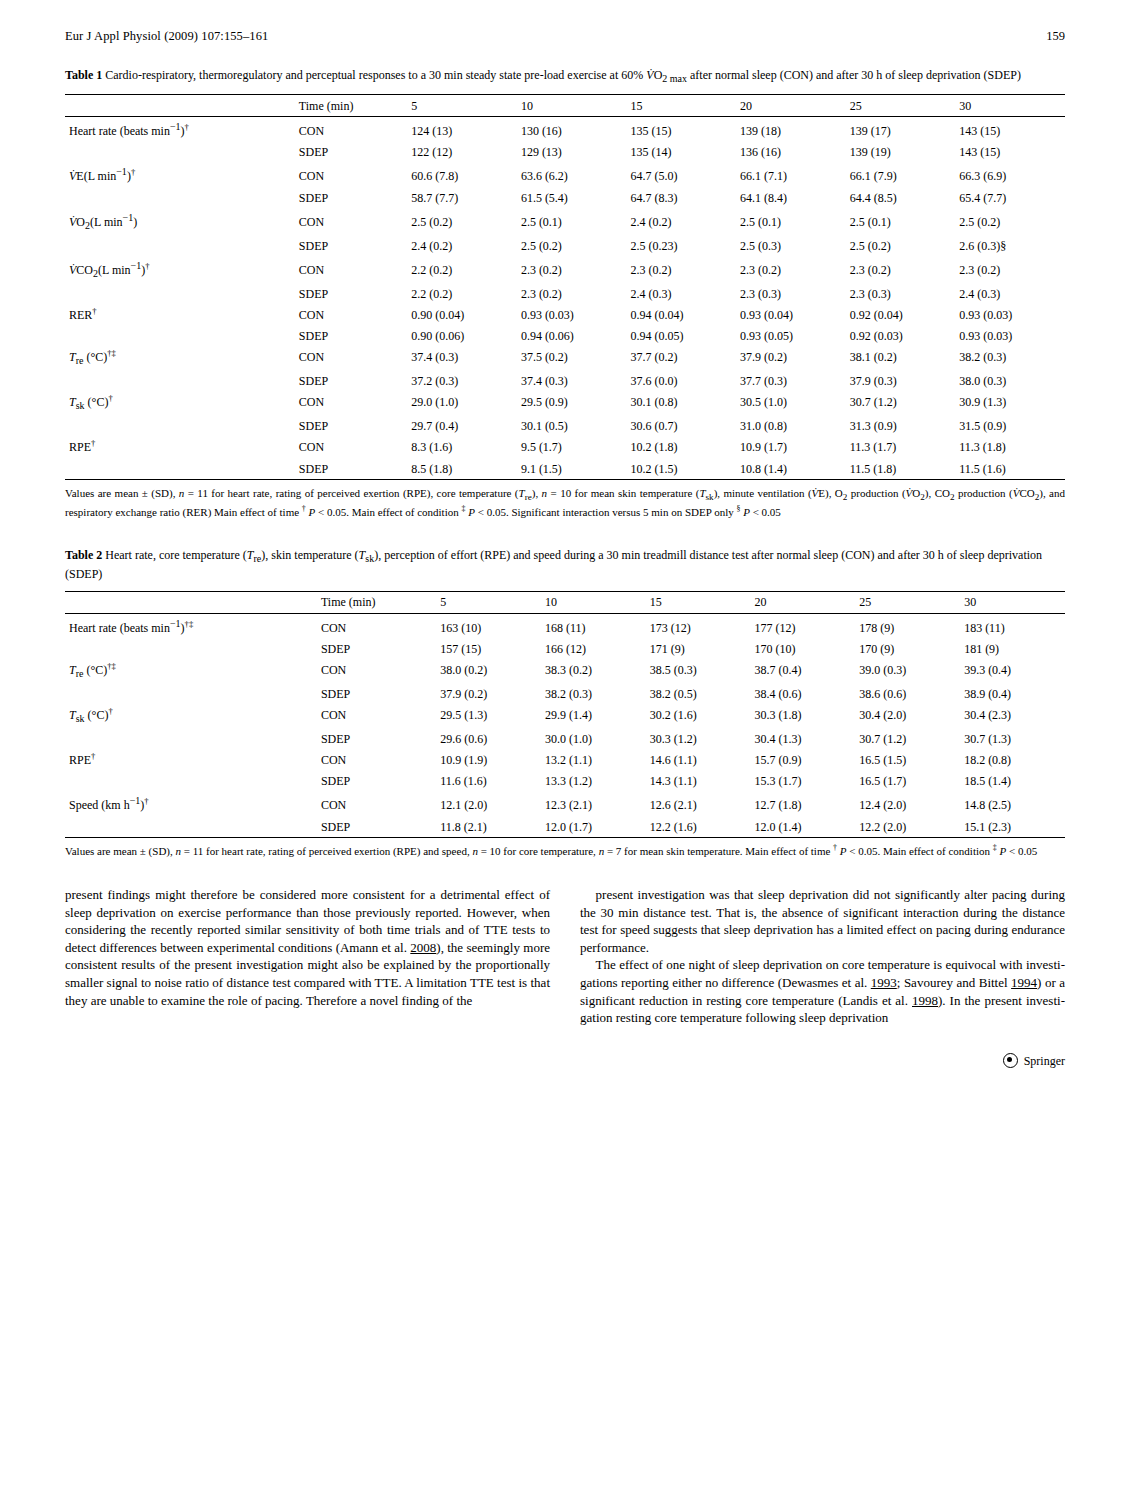Eur J Appl Physiol (2009) 107:155–161
159
Table 1 Cardio-respiratory, thermoregulatory and perceptual responses to a 30 min steady state pre-load exercise at 60% V̇O2 max after normal sleep (CON) and after 30 h of sleep deprivation (SDEP)
| | Time (min) | 5 | 10 | 15 | 20 | 25 | 30 |
| --- | --- | --- | --- | --- | --- | --- | --- |
| Heart rate (beats min −1 ) † | CON | 124 (13) | 130 (16) | 135 (15) | 139 (18) | 139 (17) | 143 (15) |
| | SDEP | 122 (12) | 129 (13) | 135 (14) | 136 (16) | 139 (19) | 143 (15) |
| V̇ E(L min −1 ) † | CON | 60.6 (7.8) | 63.6 (6.2) | 64.7 (5.0) | 66.1 (7.1) | 66.1 (7.9) | 66.3 (6.9) |
| | SDEP | 58.7 (7.7) | 61.5 (5.4) | 64.7 (8.3) | 64.1 (8.4) | 64.4 (8.5) | 65.4 (7.7) |
| V̇ O 2 (L min −1 ) | CON | 2.5 (0.2) | 2.5 (0.1) | 2.4 (0.2) | 2.5 (0.1) | 2.5 (0.1) | 2.5 (0.2) |
| | SDEP | 2.4 (0.2) | 2.5 (0.2) | 2.5 (0.23) | 2.5 (0.3) | 2.5 (0.2) | 2.6 (0.3)§ |
| V̇ CO 2 (L min −1 ) † | CON | 2.2 (0.2) | 2.3 (0.2) | 2.3 (0.2) | 2.3 (0.2) | 2.3 (0.2) | 2.3 (0.2) |
| | SDEP | 2.2 (0.2) | 2.3 (0.2) | 2.4 (0.3) | 2.3 (0.3) | 2.3 (0.3) | 2.4 (0.3) |
| RER † | CON | 0.90 (0.04) | 0.93 (0.03) | 0.94 (0.04) | 0.93 (0.04) | 0.92 (0.04) | 0.93 (0.03) |
| | SDEP | 0.90 (0.06) | 0.94 (0.06) | 0.94 (0.05) | 0.93 (0.05) | 0.92 (0.03) | 0.93 (0.03) |
| T re (°C) †‡ | CON | 37.4 (0.3) | 37.5 (0.2) | 37.7 (0.2) | 37.9 (0.2) | 38.1 (0.2) | 38.2 (0.3) |
| | SDEP | 37.2 (0.3) | 37.4 (0.3) | 37.6 (0.0) | 37.7 (0.3) | 37.9 (0.3) | 38.0 (0.3) |
| T sk (°C) † | CON | 29.0 (1.0) | 29.5 (0.9) | 30.1 (0.8) | 30.5 (1.0) | 30.7 (1.2) | 30.9 (1.3) |
| | SDEP | 29.7 (0.4) | 30.1 (0.5) | 30.6 (0.7) | 31.0 (0.8) | 31.3 (0.9) | 31.5 (0.9) |
| RPE † | CON | 8.3 (1.6) | 9.5 (1.7) | 10.2 (1.8) | 10.9 (1.7) | 11.3 (1.7) | 11.3 (1.8) |
| | SDEP | 8.5 (1.8) | 9.1 (1.5) | 10.2 (1.5) | 10.8 (1.4) | 11.5 (1.8) | 11.5 (1.6) |
Values are mean ± (SD), n = 11 for heart rate, rating of perceived exertion (RPE), core temperature (Tre), n = 10 for mean skin temperature (Tsk), minute ventilation (V̇E), O2 production (V̇O2), CO2 production (V̇CO2), and respiratory exchange ratio (RER) Main effect of time † P < 0.05. Main effect of condition ‡ P < 0.05. Significant interaction versus 5 min on SDEP only § P < 0.05
Table 2 Heart rate, core temperature (Tre), skin temperature (Tsk), perception of effort (RPE) and speed during a 30 min treadmill distance test after normal sleep (CON) and after 30 h of sleep deprivation (SDEP)
| | Time (min) | 5 | 10 | 15 | 20 | 25 | 30 |
| --- | --- | --- | --- | --- | --- | --- | --- |
| Heart rate (beats min −1 ) †‡ | CON | 163 (10) | 168 (11) | 173 (12) | 177 (12) | 178 (9) | 183 (11) |
| | SDEP | 157 (15) | 166 (12) | 171 (9) | 170 (10) | 170 (9) | 181 (9) |
| T re (°C) †‡ | CON | 38.0 (0.2) | 38.3 (0.2) | 38.5 (0.3) | 38.7 (0.4) | 39.0 (0.3) | 39.3 (0.4) |
| | SDEP | 37.9 (0.2) | 38.2 (0.3) | 38.2 (0.5) | 38.4 (0.6) | 38.6 (0.6) | 38.9 (0.4) |
| T sk (°C) † | CON | 29.5 (1.3) | 29.9 (1.4) | 30.2 (1.6) | 30.3 (1.8) | 30.4 (2.0) | 30.4 (2.3) |
| | SDEP | 29.6 (0.6) | 30.0 (1.0) | 30.3 (1.2) | 30.4 (1.3) | 30.7 (1.2) | 30.7 (1.3) |
| RPE † | CON | 10.9 (1.9) | 13.2 (1.1) | 14.6 (1.1) | 15.7 (0.9) | 16.5 (1.5) | 18.2 (0.8) |
| | SDEP | 11.6 (1.6) | 13.3 (1.2) | 14.3 (1.1) | 15.3 (1.7) | 16.5 (1.7) | 18.5 (1.4) |
| Speed (km h −1 ) † | CON | 12.1 (2.0) | 12.3 (2.1) | 12.6 (2.1) | 12.7 (1.8) | 12.4 (2.0) | 14.8 (2.5) |
| | SDEP | 11.8 (2.1) | 12.0 (1.7) | 12.2 (1.6) | 12.0 (1.4) | 12.2 (2.0) | 15.1 (2.3) |
Values are mean ± (SD), n = 11 for heart rate, rating of perceived exertion (RPE) and speed, n = 10 for core temperature, n = 7 for mean skin temperature. Main effect of time † P < 0.05. Main effect of condition ‡ P < 0.05
present findings might therefore be considered more consistent for a detrimental effect of sleep deprivation on exercise performance than those previously reported. However, when considering the recently reported similar sensitivity of both time trials and of TTE tests to detect differences between experimental conditions (Amann et al. 2008), the seemingly more consistent results of the present investigation might also be explained by the proportionally smaller signal to noise ratio of distance test compared with TTE. A limitation TTE test is that they are unable to examine the role of pacing. Therefore a novel finding of the
present investigation was that sleep deprivation did not significantly alter pacing during the 30 min distance test. That is, the absence of significant interaction during the distance test for speed suggests that sleep deprivation has a limited effect on pacing during endurance performance.
The effect of one night of sleep deprivation on core temperature is equivocal with investigations reporting either no difference (Dewasmes et al. 1993; Savourey and Bittel 1994) or a significant reduction in resting core temperature (Landis et al. 1998). In the present investigation resting core temperature following sleep deprivation
Springer